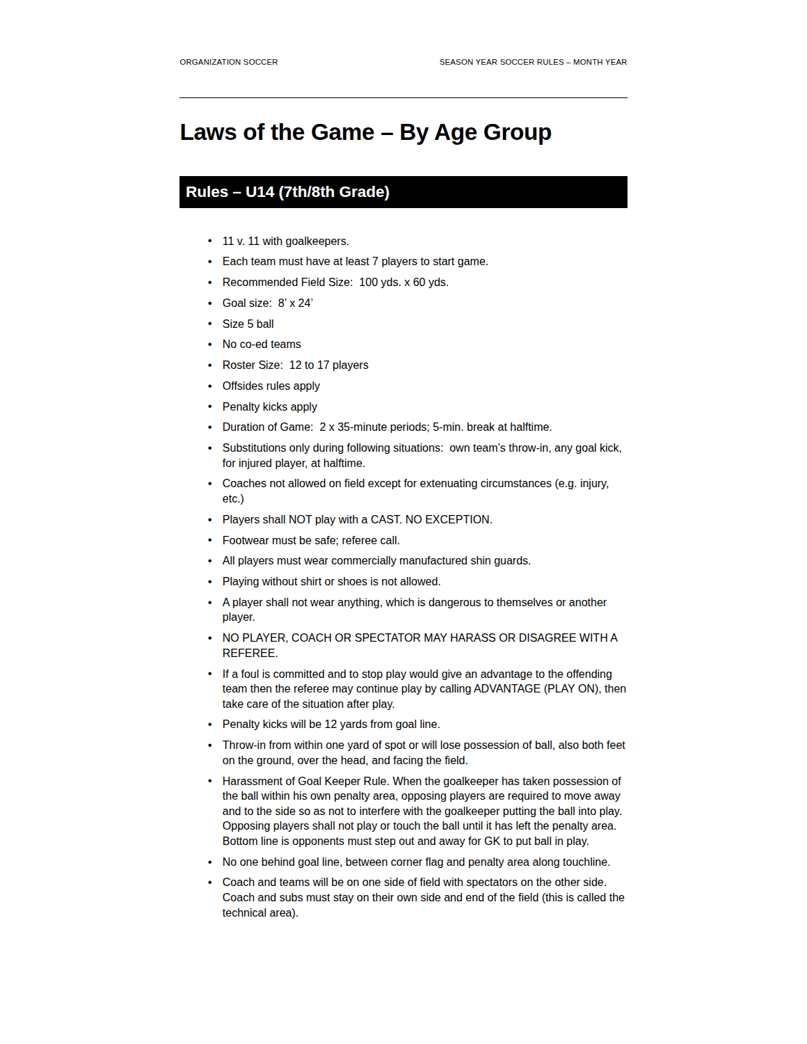ORGANIZATION SOCCER SEASON YEAR SOCCER RULES – MONTH YEAR
Laws of the Game – By Age Group
Rules – U14 (7th/8th Grade)
11 v. 11 with goalkeepers.
Each team must have at least 7 players to start game.
Recommended Field Size: 100 yds. x 60 yds.
Goal size: 8’ x 24’
Size 5 ball
No co-ed teams
Roster Size: 12 to 17 players
Offsides rules apply
Penalty kicks apply
Duration of Game: 2 x 35-minute periods; 5-min. break at halftime.
Substitutions only during following situations: own team’s throw-in, any goal kick, for injured player, at halftime.
Coaches not allowed on field except for extenuating circumstances (e.g. injury, etc.)
Players shall NOT play with a CAST. NO EXCEPTION.
Footwear must be safe; referee call.
All players must wear commercially manufactured shin guards.
Playing without shirt or shoes is not allowed.
A player shall not wear anything, which is dangerous to themselves or another player.
NO PLAYER, COACH OR SPECTATOR MAY HARASS OR DISAGREE WITH A REFEREE.
If a foul is committed and to stop play would give an advantage to the offending team then the referee may continue play by calling ADVANTAGE (PLAY ON), then take care of the situation after play.
Penalty kicks will be 12 yards from goal line.
Throw-in from within one yard of spot or will lose possession of ball, also both feet on the ground, over the head, and facing the field.
Harassment of Goal Keeper Rule. When the goalkeeper has taken possession of the ball within his own penalty area, opposing players are required to move away and to the side so as not to interfere with the goalkeeper putting the ball into play. Opposing players shall not play or touch the ball until it has left the penalty area. Bottom line is opponents must step out and away for GK to put ball in play.
No one behind goal line, between corner flag and penalty area along touchline.
Coach and teams will be on one side of field with spectators on the other side. Coach and subs must stay on their own side and end of the field (this is called the technical area).